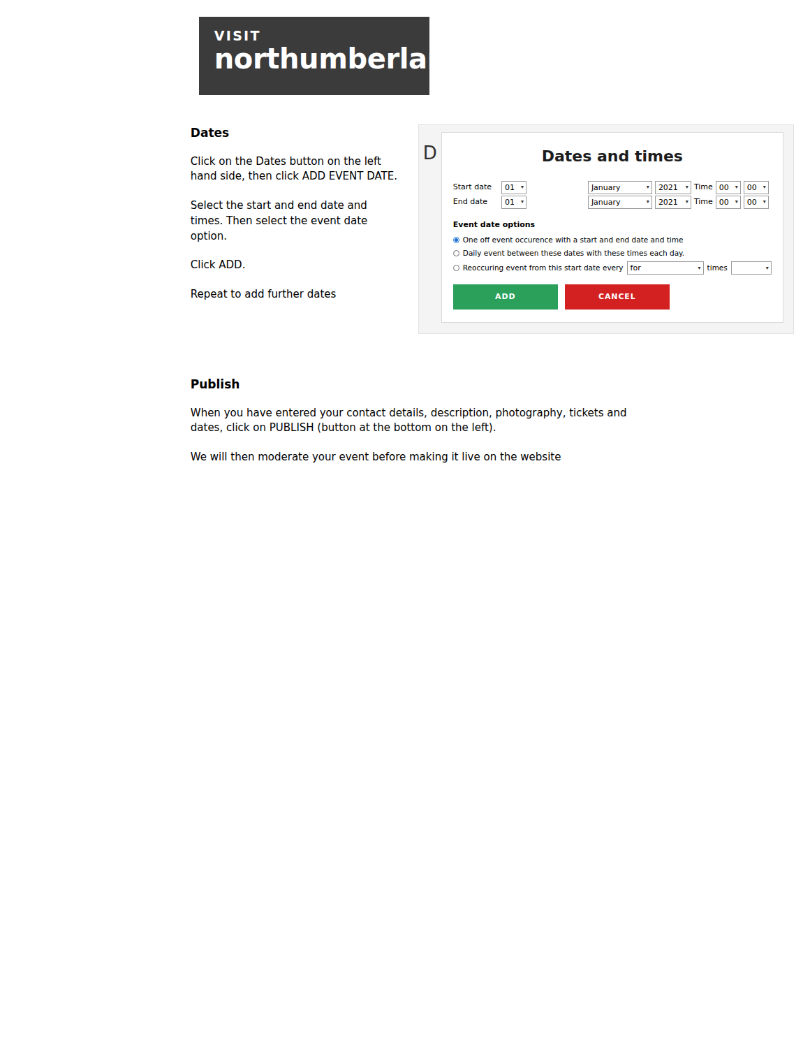VISIT
northumberland
Dates
Click on the Dates button on the left hand side, then click ADD EVENT DATE.
Select the start and end date and times. Then select the event date option.
Click ADD.
Repeat to add further dates
D
Dates and times
| Start date | 01 | | January | 2021 | Time | 00 | 00 |
| End date | 01 | | January | 2021 | Time | 00 | 00 |
Event date options
One off event occurence with a start and end date and time
Daily event between these dates with these times each day.
Reoccuring event from this start date every for times
ADD
CANCEL
Publish
When you have entered your contact details, description, photography, tickets and dates, click on PUBLISH (button at the bottom on the left).
We will then moderate your event before making it live on the website